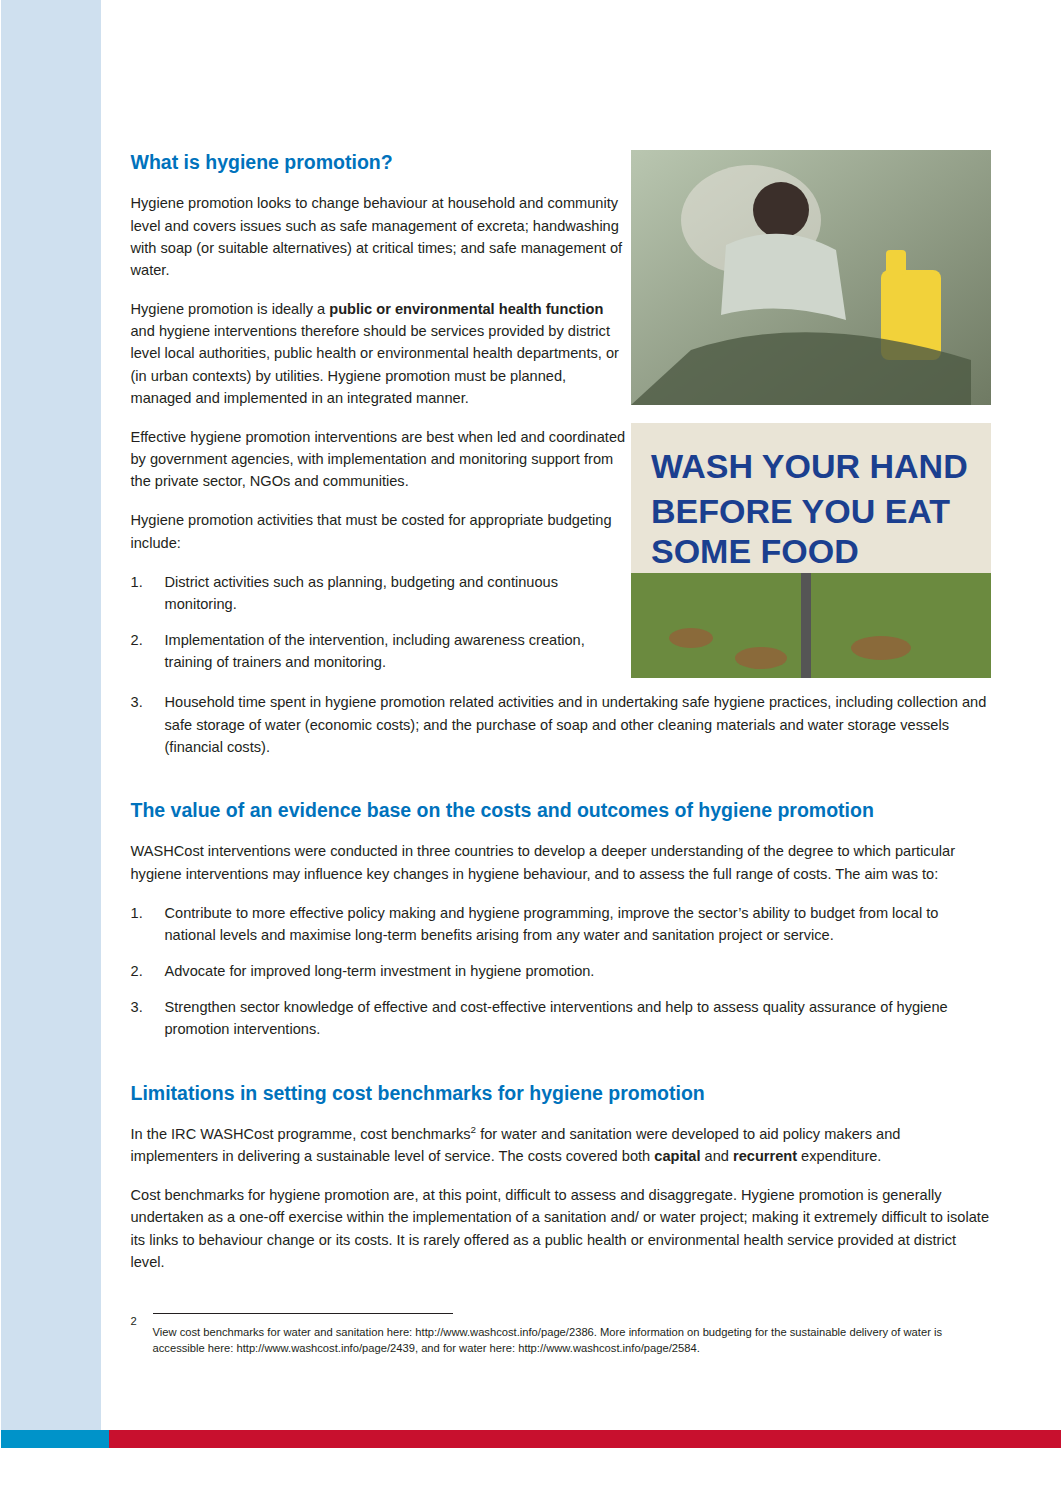What is hygiene promotion?
Hygiene promotion looks to change behaviour at household and community level and covers issues such as safe management of excreta; handwashing with soap (or suitable alternatives) at critical times; and safe management of water.
Hygiene promotion is ideally a public or environmental health function and hygiene interventions therefore should be services provided by district level local authorities, public health or environmental health departments, or (in urban contexts) by utilities. Hygiene promotion must be planned, managed and implemented in an integrated manner.
Effective hygiene promotion interventions are best when led and coordinated by government agencies, with implementation and monitoring support from the private sector, NGOs and communities.
Hygiene promotion activities that must be costed for appropriate budgeting include:
District activities such as planning, budgeting and continuous monitoring.
Implementation of the intervention, including awareness creation, training of trainers and monitoring.
Household time spent in hygiene promotion related activities and in undertaking safe hygiene practices, including collection and safe storage of water (economic costs); and the purchase of soap and other cleaning materials and water storage vessels (financial costs).
The value of an evidence base on the costs and outcomes of hygiene promotion
WASHCost interventions were conducted in three countries to develop a deeper understanding of the degree to which particular hygiene interventions may influence key changes in hygiene behaviour, and to assess the full range of costs. The aim was to:
Contribute to more effective policy making and hygiene programming, improve the sector’s ability to budget from local to national levels and maximise long-term benefits arising from any water and sanitation project or service.
Advocate for improved long-term investment in hygiene promotion.
Strengthen sector knowledge of effective and cost-effective interventions and help to assess quality assurance of hygiene promotion interventions.
Limitations in setting cost benchmarks for hygiene promotion
In the IRC WASHCost programme, cost benchmarks2 for water and sanitation were developed to aid policy makers and implementers in delivering a sustainable level of service. The costs covered both capital and recurrent expenditure.
Cost benchmarks for hygiene promotion are, at this point, difficult to assess and disaggregate. Hygiene promotion is generally undertaken as a one-off exercise within the implementation of a sanitation and/ or water project; making it extremely difficult to isolate its links to behaviour change or its costs. It is rarely offered as a public health or environmental health service provided at district level.
2 View cost benchmarks for water and sanitation here: http://www.washcost.info/page/2386. More information on budgeting for the sustainable delivery of water is accessible here: http://www.washcost.info/page/2439, and for water here: http://www.washcost.info/page/2584.